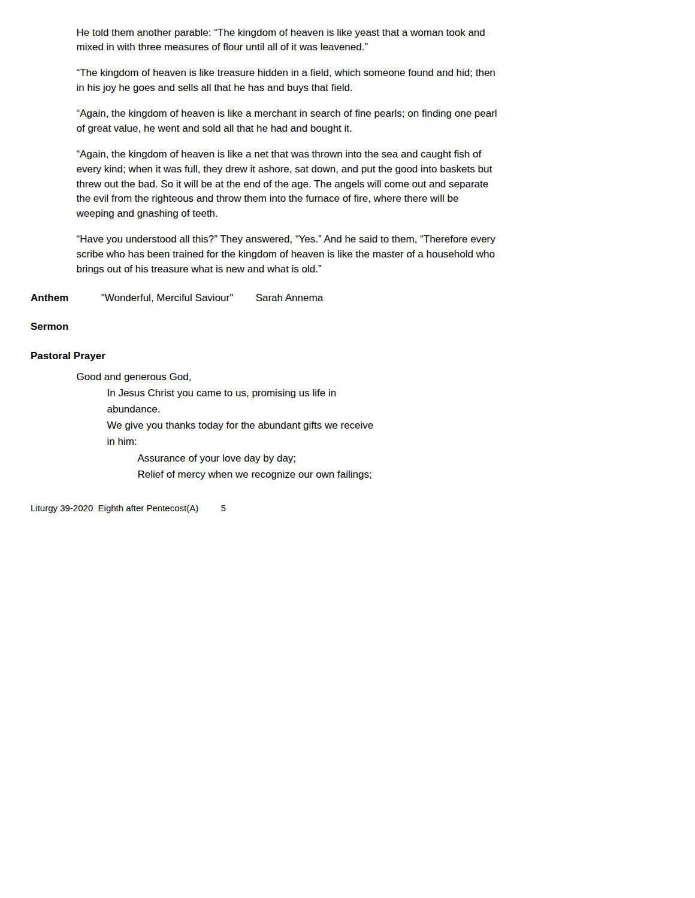He told them another parable: “The kingdom of heaven is like yeast that a woman took and mixed in with three measures of flour until all of it was leavened.”
“The kingdom of heaven is like treasure hidden in a field, which someone found and hid; then in his joy he goes and sells all that he has and buys that field.
“Again, the kingdom of heaven is like a merchant in search of fine pearls; on finding one pearl of great value, he went and sold all that he had and bought it.
“Again, the kingdom of heaven is like a net that was thrown into the sea and caught fish of every kind; when it was full, they drew it ashore, sat down, and put the good into baskets but threw out the bad. So it will be at the end of the age. The angels will come out and separate the evil from the righteous and throw them into the furnace of fire, where there will be weeping and gnashing of teeth.
“Have you understood all this?” They answered, “Yes.” And he said to them, “Therefore every scribe who has been trained for the kingdom of heaven is like the master of a household who brings out of his treasure what is new and what is old.”
Anthem"Wonderful, Merciful Saviour"Sarah Annema
Sermon
Pastoral Prayer
Good and generous God,
In Jesus Christ you came to us, promising us life in
abundance.
We give you thanks today for the abundant gifts we receive
in him:
Assurance of your love day by day;
Relief of mercy when we recognize our own failings;
Liturgy 39-2020 Eighth after Pentecost(A)5